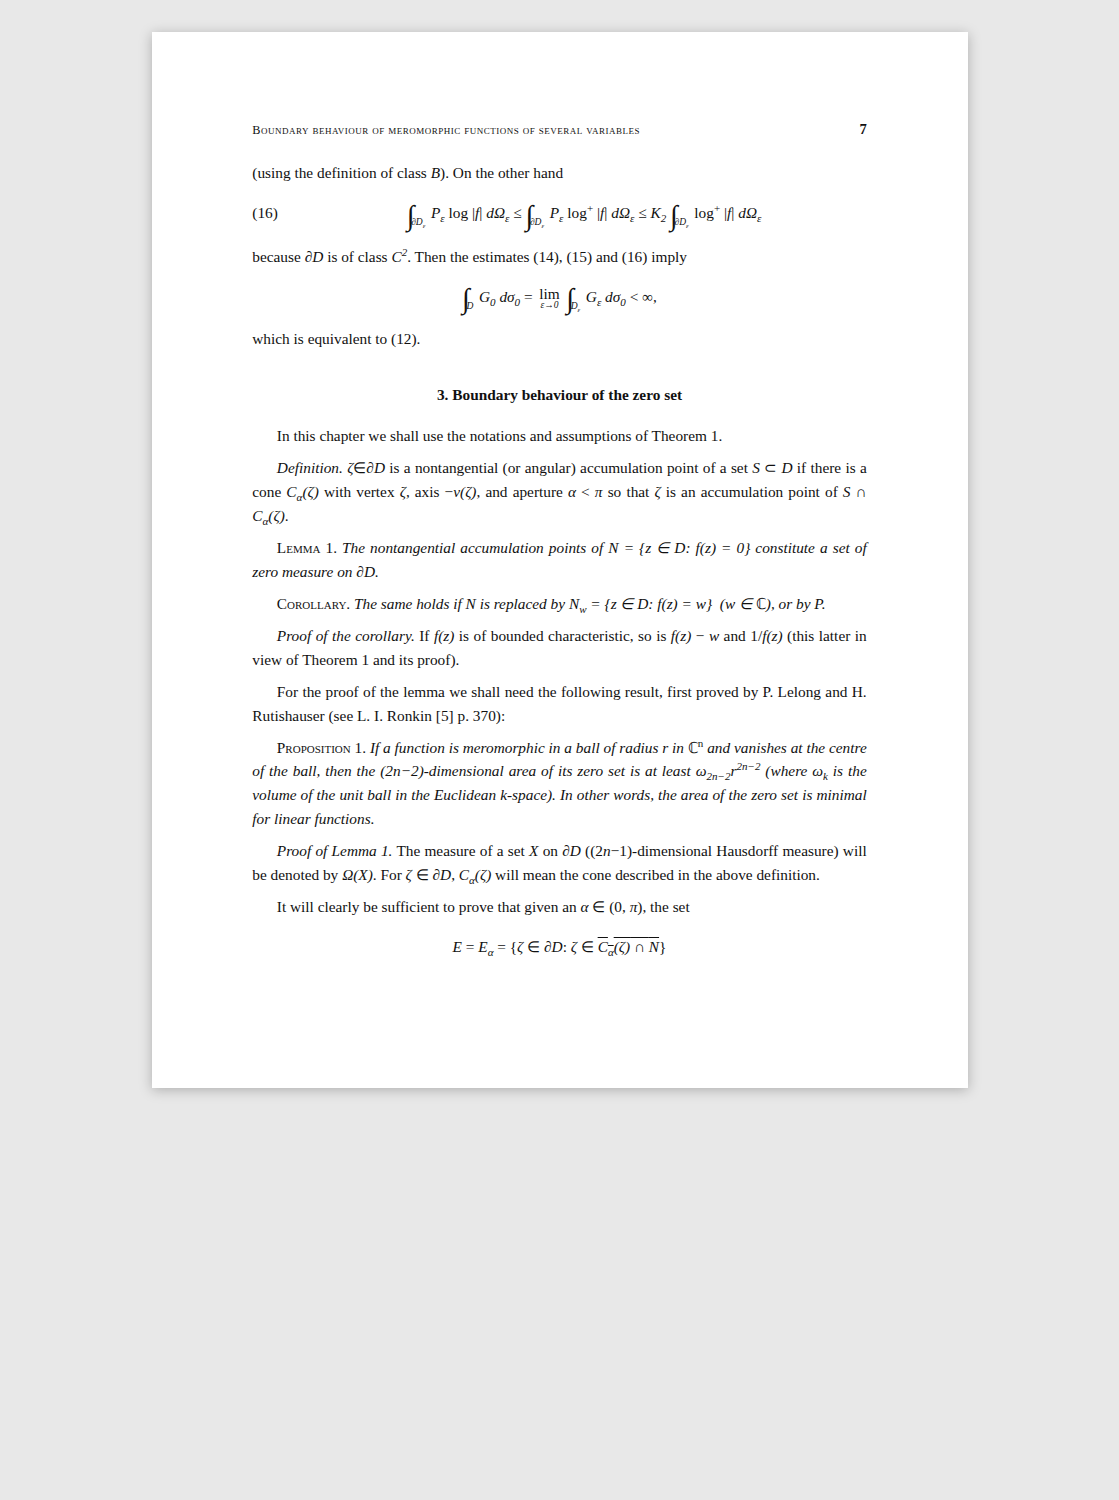Boundary behaviour of meromorphic functions of several variables 7
(using the definition of class B). On the other hand
(16)
∫∂Dε Pε log |f| dΩε ≤ ∫∂Dε Pε log+ |f| dΩε ≤ K2 ∫∂Dε log+ |f| dΩε
because ∂D is of class C2. Then the estimates (14), (15) and (16) imply
∫D G0 dσ0 = lim ε→0 ∫Dε Gε dσ0 < ∞,
which is equivalent to (12).
3. Boundary behaviour of the zero set
In this chapter we shall use the notations and assumptions of Theorem 1.
Definition. ζ∈∂D is a nontangential (or angular) accumulation point of a set S ⊂ D if there is a cone Cα(ζ) with vertex ζ, axis −ν(ζ), and aperture α < π so that ζ is an accumulation point of S ∩ Cα(ζ).
Lemma 1. The nontangential accumulation points of N = {z ∈ D: f(z) = 0} constitute a set of zero measure on ∂D.
Corollary. The same holds if N is replaced by Nw = {z ∈ D: f(z) = w} (w ∈ ℂ), or by P.
Proof of the corollary. If f(z) is of bounded characteristic, so is f(z) − w and 1/f(z) (this latter in view of Theorem 1 and its proof).
For the proof of the lemma we shall need the following result, first proved by P. Lelong and H. Rutishauser (see L. I. Ronkin [5] p. 370):
Proposition 1. If a function is meromorphic in a ball of radius r in ℂn and vanishes at the centre of the ball, then the (2n−2)-dimensional area of its zero set is at least ω2n−2r2n−2 (where ωk is the volume of the unit ball in the Euclidean k-space). In other words, the area of the zero set is minimal for linear functions.
Proof of Lemma 1. The measure of a set X on ∂D ((2n−1)-dimensional Hausdorff measure) will be denoted by Ω(X). For ζ ∈ ∂D, Cα(ζ) will mean the cone described in the above definition.
It will clearly be sufficient to prove that given an α ∈ (0, π), the set
E = Eα = {ζ ∈ ∂D: ζ ∈ Cα(ζ) ∩ N}